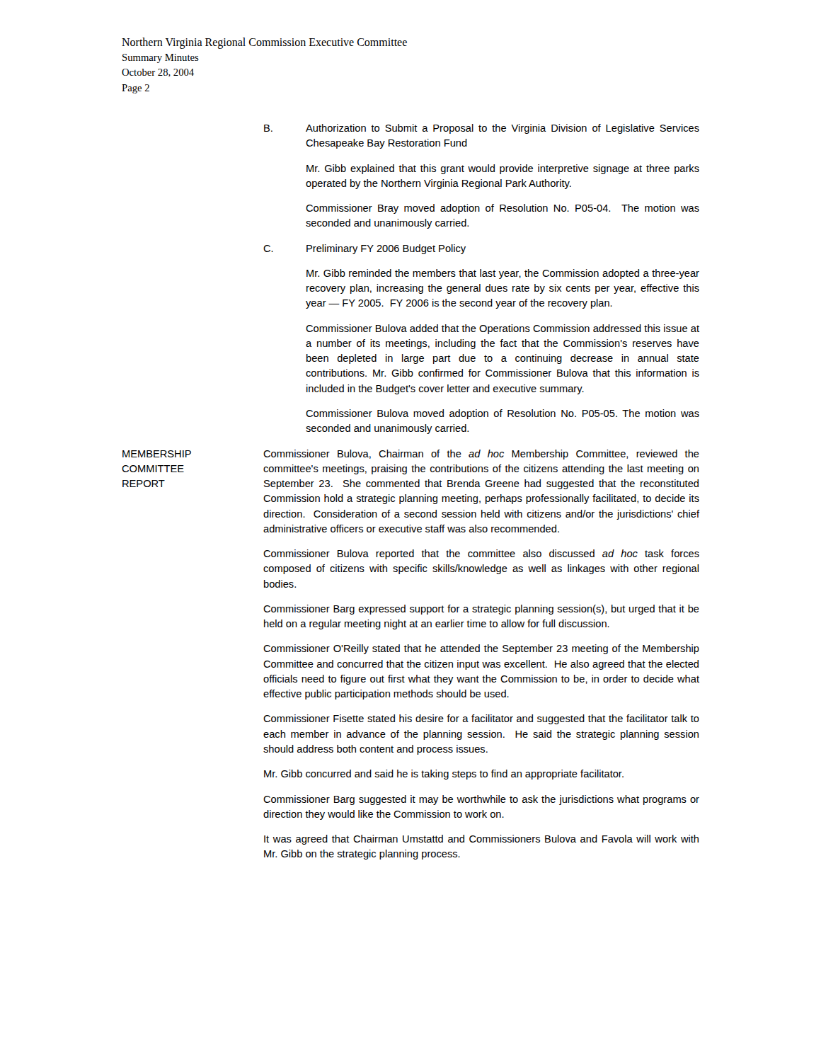Northern Virginia Regional Commission Executive Committee
Summary Minutes
October 28, 2004
Page 2
B.
Authorization to Submit a Proposal to the Virginia Division of Legislative Services Chesapeake Bay Restoration Fund
Mr. Gibb explained that this grant would provide interpretive signage at three parks operated by the Northern Virginia Regional Park Authority.
Commissioner Bray moved adoption of Resolution No. P05-04. The motion was seconded and unanimously carried.
C.
Preliminary FY 2006 Budget Policy
Mr. Gibb reminded the members that last year, the Commission adopted a three-year recovery plan, increasing the general dues rate by six cents per year, effective this year — FY 2005. FY 2006 is the second year of the recovery plan.
Commissioner Bulova added that the Operations Commission addressed this issue at a number of its meetings, including the fact that the Commission's reserves have been depleted in large part due to a continuing decrease in annual state contributions. Mr. Gibb confirmed for Commissioner Bulova that this information is included in the Budget's cover letter and executive summary.
Commissioner Bulova moved adoption of Resolution No. P05-05. The motion was seconded and unanimously carried.
Membership
Committee
Report
Commissioner Bulova, Chairman of the ad hoc Membership Committee, reviewed the committee's meetings, praising the contributions of the citizens attending the last meeting on September 23. She commented that Brenda Greene had suggested that the reconstituted Commission hold a strategic planning meeting, perhaps professionally facilitated, to decide its direction. Consideration of a second session held with citizens and/or the jurisdictions' chief administrative officers or executive staff was also recommended.
Commissioner Bulova reported that the committee also discussed ad hoc task forces composed of citizens with specific skills/knowledge as well as linkages with other regional bodies.
Commissioner Barg expressed support for a strategic planning session(s), but urged that it be held on a regular meeting night at an earlier time to allow for full discussion.
Commissioner O'Reilly stated that he attended the September 23 meeting of the Membership Committee and concurred that the citizen input was excellent. He also agreed that the elected officials need to figure out first what they want the Commission to be, in order to decide what effective public participation methods should be used.
Commissioner Fisette stated his desire for a facilitator and suggested that the facilitator talk to each member in advance of the planning session. He said the strategic planning session should address both content and process issues.
Mr. Gibb concurred and said he is taking steps to find an appropriate facilitator.
Commissioner Barg suggested it may be worthwhile to ask the jurisdictions what programs or direction they would like the Commission to work on.
It was agreed that Chairman Umstattd and Commissioners Bulova and Favola will work with Mr. Gibb on the strategic planning process.